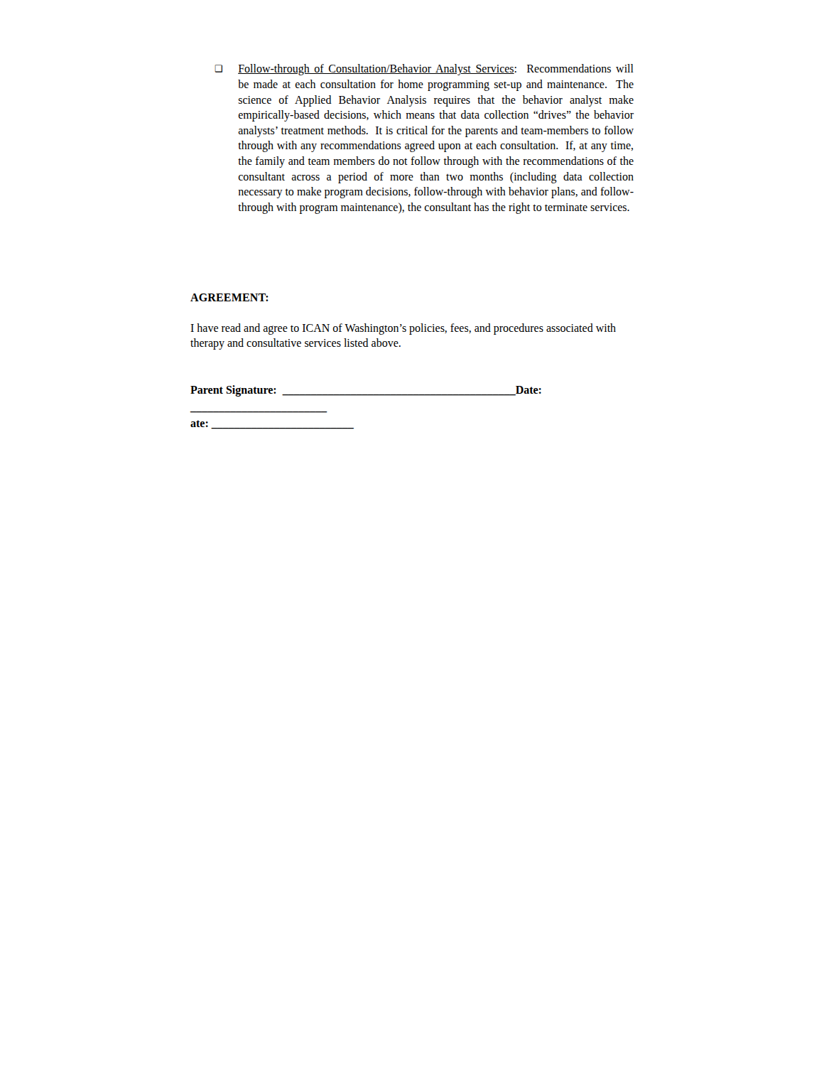❑
Follow-through of Consultation/Behavior Analyst Services: Recommendations will be made at each consultation for home programming set-up and maintenance. The science of Applied Behavior Analysis requires that the behavior analyst make empirically-based decisions, which means that data collection “drives” the behavior analysts’ treatment methods. It is critical for the parents and team-members to follow through with any recommendations agreed upon at each consultation. If, at any time, the family and team members do not follow through with the recommendations of the consultant across a period of more than two months (including data collection necessary to make program decisions, follow-through with behavior plans, and follow-through with program maintenance), the consultant has the right to terminate services.
AGREEMENT:
I have read and agree to ICAN of Washington’s policies, fees, and procedures associated with therapy and consultative services listed above.
Parent Signature: _________________________________________Date: ________________________
ate: _________________________